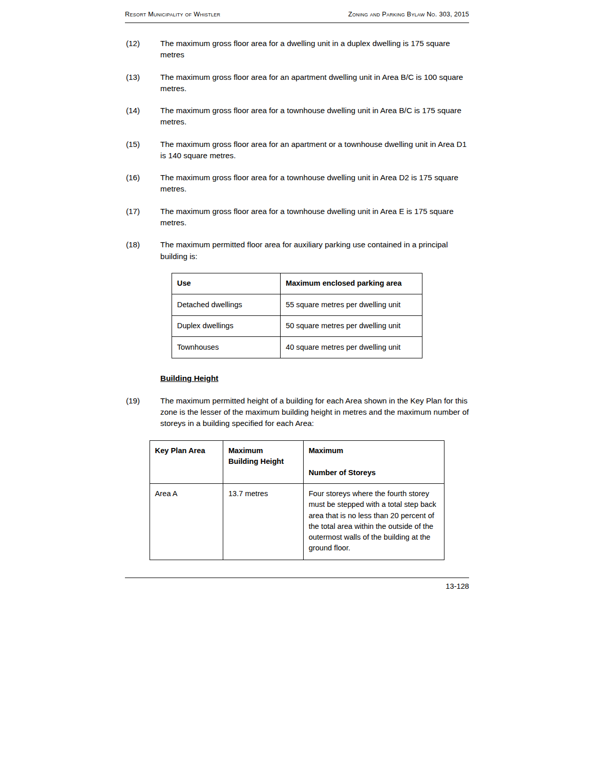Resort Municipality of Whistler
Zoning and Parking Bylaw No. 303, 2015
(12)
The maximum gross floor area for a dwelling unit in a duplex dwelling is 175 square metres
(13)
The maximum gross floor area for an apartment dwelling unit in Area B/C is 100 square metres.
(14)
The maximum gross floor area for a townhouse dwelling unit in Area B/C is 175 square metres.
(15)
The maximum gross floor area for an apartment or a townhouse dwelling unit in Area D1 is 140 square metres.
(16)
The maximum gross floor area for a townhouse dwelling unit in Area D2 is 175 square metres.
(17)
The maximum gross floor area for a townhouse dwelling unit in Area E is 175 square metres.
(18)
The maximum permitted floor area for auxiliary parking use contained in a principal building is:
| Use | Maximum enclosed parking area |
| --- | --- |
| Detached dwellings | 55 square metres per dwelling unit |
| Duplex dwellings | 50 square metres per dwelling unit |
| Townhouses | 40 square metres per dwelling unit |
Building Height
(19)
The maximum permitted height of a building for each Area shown in the Key Plan for this zone is the lesser of the maximum building height in metres and the maximum number of storeys in a building specified for each Area:
| Key Plan Area | Maximum Building Height | Maximum Number of Storeys |
| --- | --- | --- |
| Area A | 13.7 metres | Four storeys where the fourth storey must be stepped with a total step back area that is no less than 20 percent of the total area within the outside of the outermost walls of the building at the ground floor. |
13-128